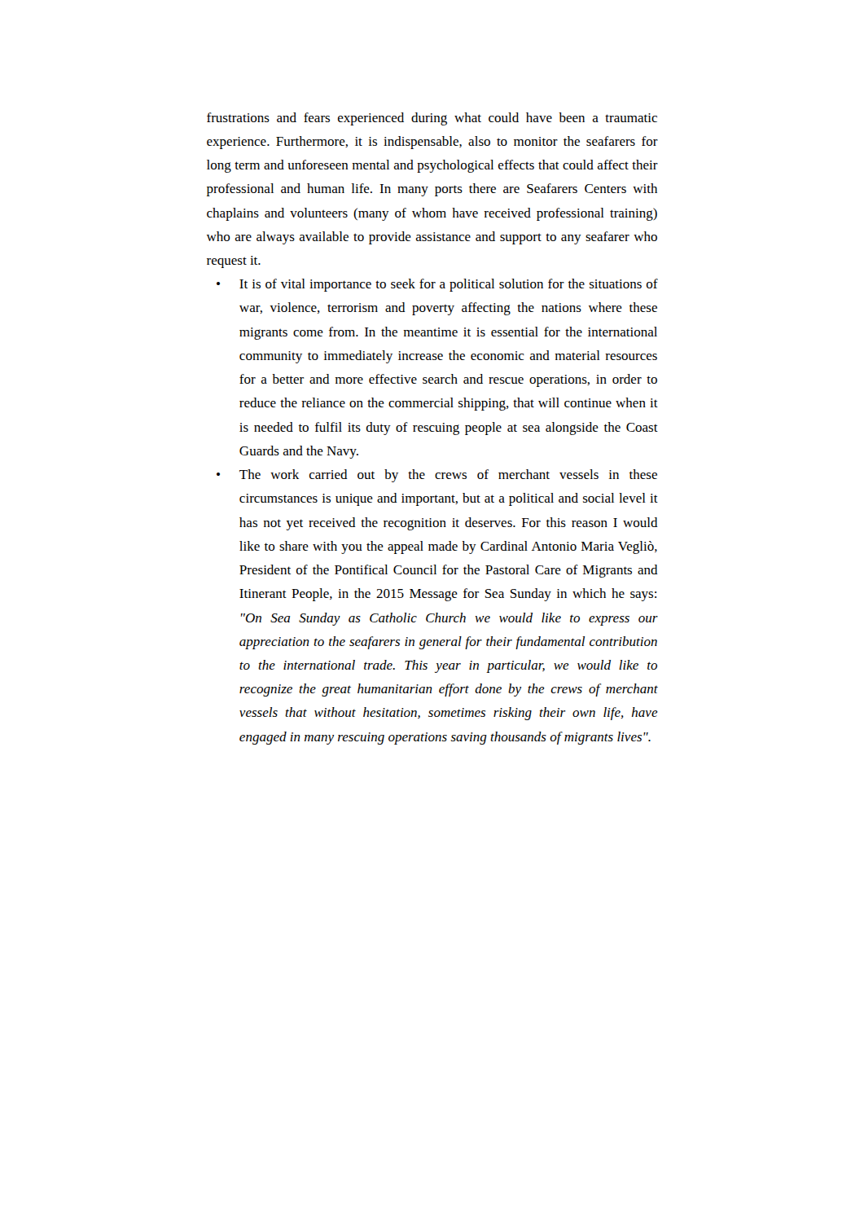frustrations and fears experienced during what could have been a traumatic experience. Furthermore, it is indispensable, also to monitor the seafarers for long term and unforeseen mental and psychological effects that could affect their professional and human life. In many ports there are Seafarers Centers with chaplains and volunteers (many of whom have received professional training) who are always available to provide assistance and support to any seafarer who request it.
It is of vital importance to seek for a political solution for the situations of war, violence, terrorism and poverty affecting the nations where these migrants come from. In the meantime it is essential for the international community to immediately increase the economic and material resources for a better and more effective search and rescue operations, in order to reduce the reliance on the commercial shipping, that will continue when it is needed to fulfil its duty of rescuing people at sea alongside the Coast Guards and the Navy.
The work carried out by the crews of merchant vessels in these circumstances is unique and important, but at a political and social level it has not yet received the recognition it deserves. For this reason I would like to share with you the appeal made by Cardinal Antonio Maria Vegliò, President of the Pontifical Council for the Pastoral Care of Migrants and Itinerant People, in the 2015 Message for Sea Sunday in which he says: "On Sea Sunday as Catholic Church we would like to express our appreciation to the seafarers in general for their fundamental contribution to the international trade. This year in particular, we would like to recognize the great humanitarian effort done by the crews of merchant vessels that without hesitation, sometimes risking their own life, have engaged in many rescuing operations saving thousands of migrants lives".